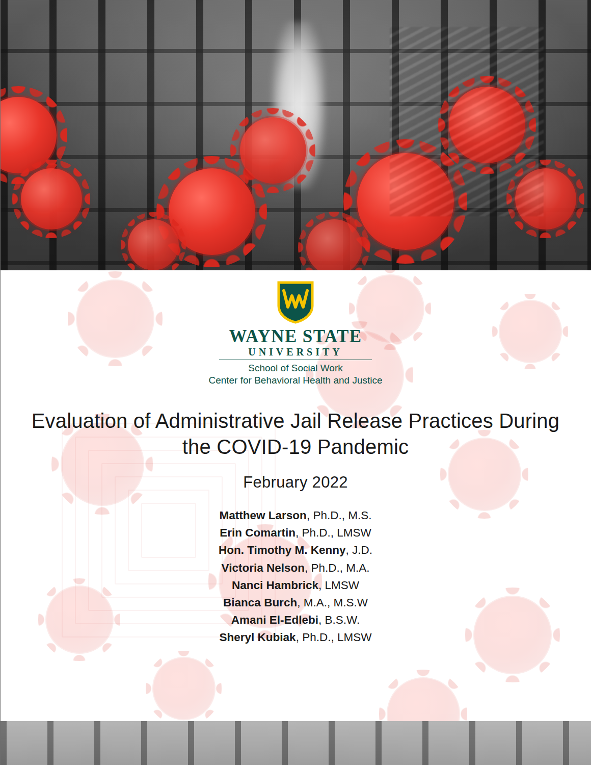WAYNE STATE
UNIVERSITY
School of Social Work
Center for Behavioral Health and Justice
Evaluation of Administrative Jail Release Practices During the COVID-19 Pandemic
February 2022
Matthew Larson, Ph.D., M.S.
Erin Comartin, Ph.D., LMSW
Hon. Timothy M. Kenny, J.D.
Victoria Nelson, Ph.D., M.A.
Nanci Hambrick, LMSW
Bianca Burch, M.A., M.S.W
Amani El-Edlebi, B.S.W.
Sheryl Kubiak, Ph.D., LMSW